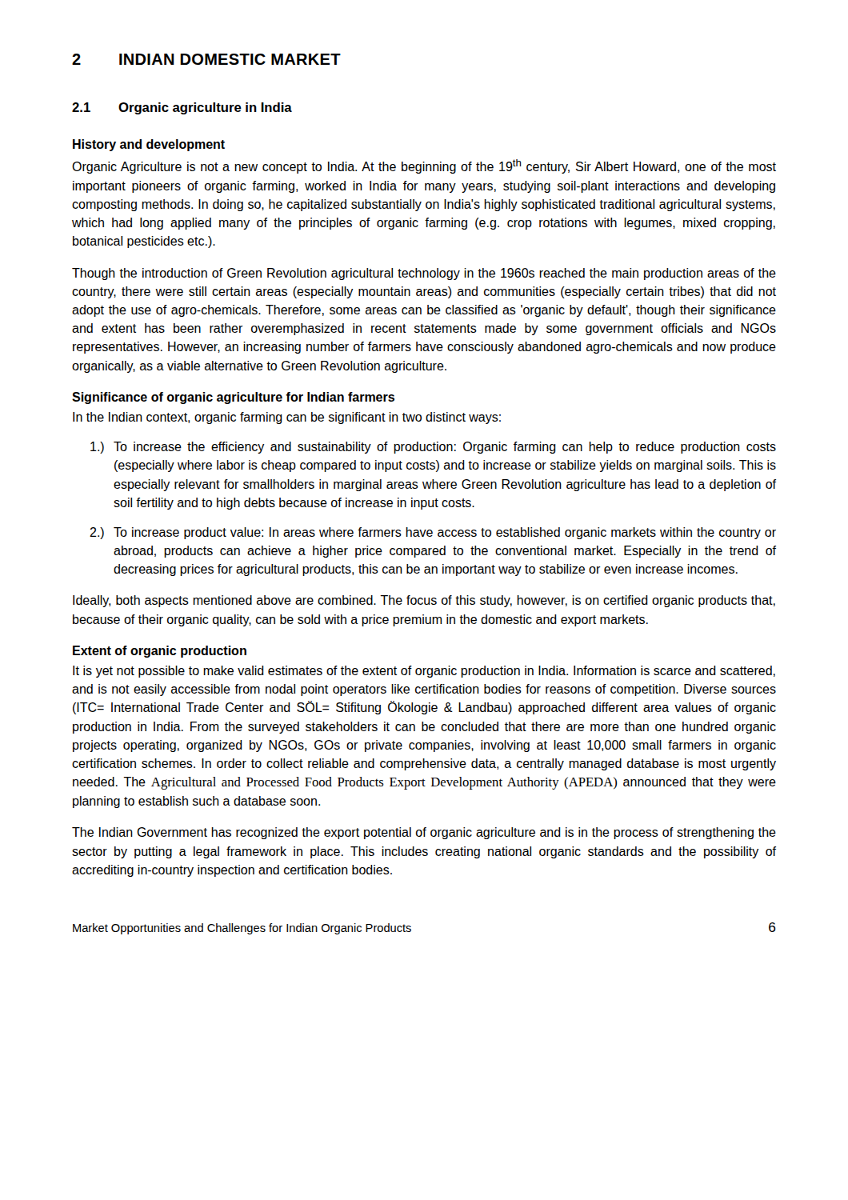2 INDIAN DOMESTIC MARKET
2.1 Organic agriculture in India
History and development
Organic Agriculture is not a new concept to India. At the beginning of the 19th century, Sir Albert Howard, one of the most important pioneers of organic farming, worked in India for many years, studying soil-plant interactions and developing composting methods. In doing so, he capitalized substantially on India's highly sophisticated traditional agricultural systems, which had long applied many of the principles of organic farming (e.g. crop rotations with legumes, mixed cropping, botanical pesticides etc.).
Though the introduction of Green Revolution agricultural technology in the 1960s reached the main production areas of the country, there were still certain areas (especially mountain areas) and communities (especially certain tribes) that did not adopt the use of agro-chemicals. Therefore, some areas can be classified as 'organic by default', though their significance and extent has been rather overemphasized in recent statements made by some government officials and NGOs representatives. However, an increasing number of farmers have consciously abandoned agro-chemicals and now produce organically, as a viable alternative to Green Revolution agriculture.
Significance of organic agriculture for Indian farmers
In the Indian context, organic farming can be significant in two distinct ways:
To increase the efficiency and sustainability of production: Organic farming can help to reduce production costs (especially where labor is cheap compared to input costs) and to increase or stabilize yields on marginal soils. This is especially relevant for smallholders in marginal areas where Green Revolution agriculture has lead to a depletion of soil fertility and to high debts because of increase in input costs.
To increase product value: In areas where farmers have access to established organic markets within the country or abroad, products can achieve a higher price compared to the conventional market. Especially in the trend of decreasing prices for agricultural products, this can be an important way to stabilize or even increase incomes.
Ideally, both aspects mentioned above are combined. The focus of this study, however, is on certified organic products that, because of their organic quality, can be sold with a price premium in the domestic and export markets.
Extent of organic production
It is yet not possible to make valid estimates of the extent of organic production in India. Information is scarce and scattered, and is not easily accessible from nodal point operators like certification bodies for reasons of competition. Diverse sources (ITC= International Trade Center and SÖL= Stifitung Ökologie & Landbau) approached different area values of organic production in India. From the surveyed stakeholders it can be concluded that there are more than one hundred organic projects operating, organized by NGOs, GOs or private companies, involving at least 10,000 small farmers in organic certification schemes. In order to collect reliable and comprehensive data, a centrally managed database is most urgently needed. The Agricultural and Processed Food Products Export Development Authority (APEDA) announced that they were planning to establish such a database soon.
The Indian Government has recognized the export potential of organic agriculture and is in the process of strengthening the sector by putting a legal framework in place. This includes creating national organic standards and the possibility of accrediting in-country inspection and certification bodies.
Market Opportunities and Challenges for Indian Organic Products 6